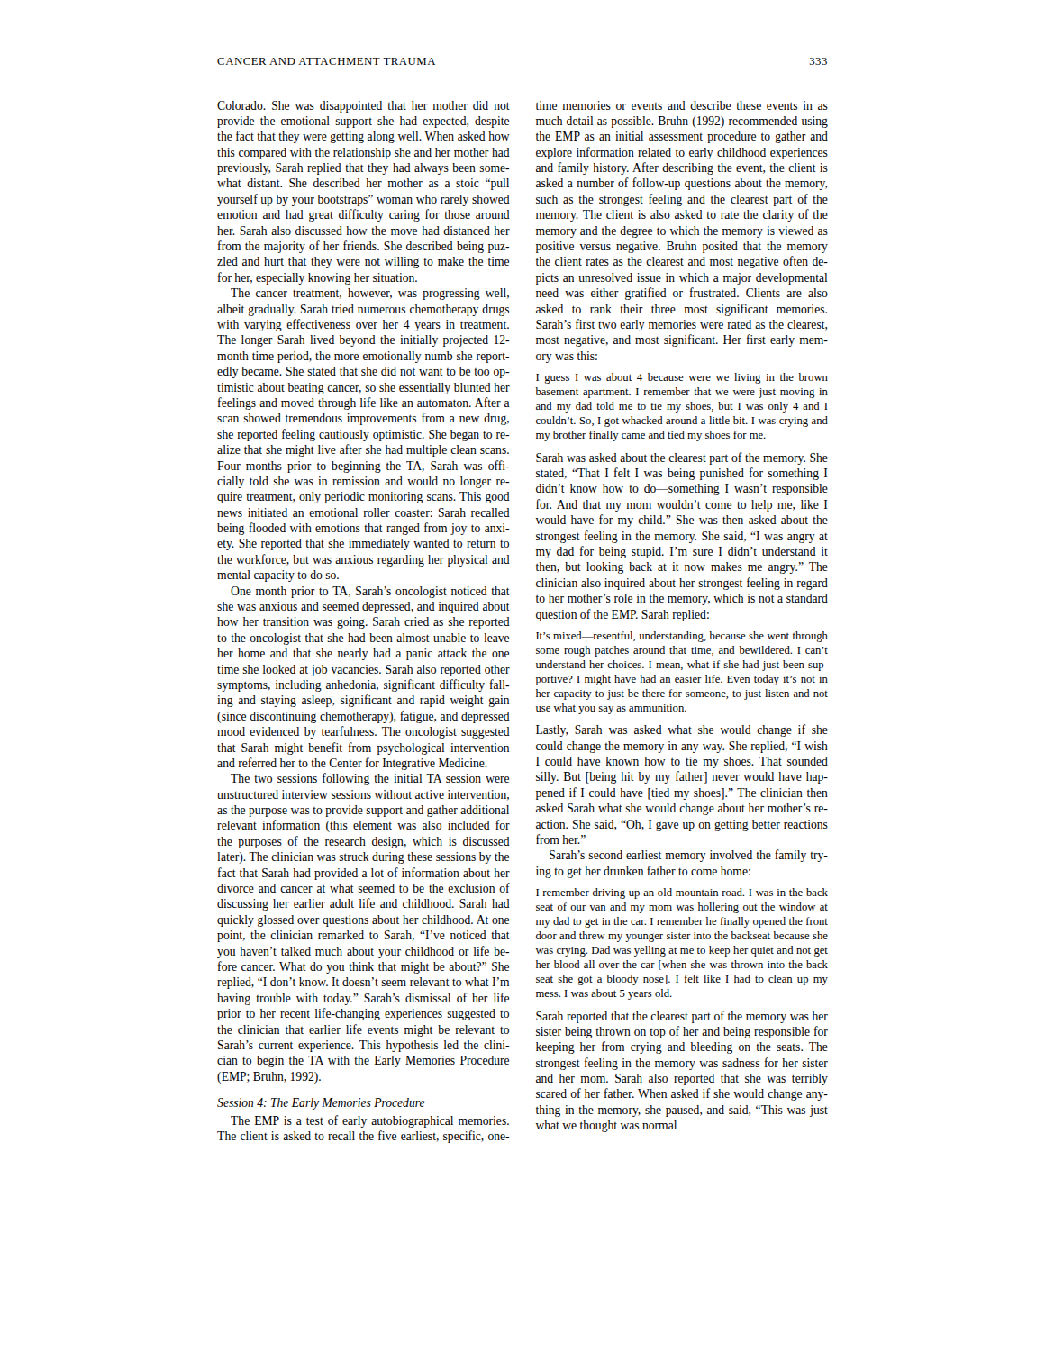Cancer and Attachment Trauma 333
Colorado. She was disappointed that her mother did not provide the emotional support she had expected, despite the fact that they were getting along well. When asked how this compared with the relationship she and her mother had previously, Sarah replied that they had always been somewhat distant. She described her mother as a stoic “pull yourself up by your bootstraps” woman who rarely showed emotion and had great difficulty caring for those around her. Sarah also discussed how the move had distanced her from the majority of her friends. She described being puzzled and hurt that they were not willing to make the time for her, especially knowing her situation.
The cancer treatment, however, was progressing well, albeit gradually. Sarah tried numerous chemotherapy drugs with varying effectiveness over her 4 years in treatment. The longer Sarah lived beyond the initially projected 12-month time period, the more emotionally numb she reportedly became. She stated that she did not want to be too optimistic about beating cancer, so she essentially blunted her feelings and moved through life like an automaton. After a scan showed tremendous improvements from a new drug, she reported feeling cautiously optimistic. She began to realize that she might live after she had multiple clean scans. Four months prior to beginning the TA, Sarah was officially told she was in remission and would no longer require treatment, only periodic monitoring scans. This good news initiated an emotional roller coaster: Sarah recalled being flooded with emotions that ranged from joy to anxiety. She reported that she immediately wanted to return to the workforce, but was anxious regarding her physical and mental capacity to do so.
One month prior to TA, Sarah’s oncologist noticed that she was anxious and seemed depressed, and inquired about how her transition was going. Sarah cried as she reported to the oncologist that she had been almost unable to leave her home and that she nearly had a panic attack the one time she looked at job vacancies. Sarah also reported other symptoms, including anhedonia, significant difficulty falling and staying asleep, significant and rapid weight gain (since discontinuing chemotherapy), fatigue, and depressed mood evidenced by tearfulness. The oncologist suggested that Sarah might benefit from psychological intervention and referred her to the Center for Integrative Medicine.
The two sessions following the initial TA session were unstructured interview sessions without active intervention, as the purpose was to provide support and gather additional relevant information (this element was also included for the purposes of the research design, which is discussed later). The clinician was struck during these sessions by the fact that Sarah had provided a lot of information about her divorce and cancer at what seemed to be the exclusion of discussing her earlier adult life and childhood. Sarah had quickly glossed over questions about her childhood. At one point, the clinician remarked to Sarah, “I’ve noticed that you haven’t talked much about your childhood or life before cancer. What do you think that might be about?” She replied, “I don’t know. It doesn’t seem relevant to what I’m having trouble with today.” Sarah’s dismissal of her life prior to her recent life-changing experiences suggested to the clinician that earlier life events might be relevant to Sarah’s current experience. This hypothesis led the clinician to begin the TA with the Early Memories Procedure (EMP; Bruhn, 1992).
Session 4: The Early Memories Procedure
The EMP is a test of early autobiographical memories. The client is asked to recall the five earliest, specific, one-time memories or events and describe these events in as much detail as possible. Bruhn (1992) recommended using the EMP as an initial assessment procedure to gather and explore information related to early childhood experiences and family history. After describing the event, the client is asked a number of follow-up questions about the memory, such as the strongest feeling and the clearest part of the memory. The client is also asked to rate the clarity of the memory and the degree to which the memory is viewed as positive versus negative. Bruhn posited that the memory the client rates as the clearest and most negative often depicts an unresolved issue in which a major developmental need was either gratified or frustrated. Clients are also asked to rank their three most significant memories. Sarah’s first two early memories were rated as the clearest, most negative, and most significant. Her first early memory was this:
I guess I was about 4 because were we living in the brown basement apartment. I remember that we were just moving in and my dad told me to tie my shoes, but I was only 4 and I couldn’t. So, I got whacked around a little bit. I was crying and my brother finally came and tied my shoes for me.
Sarah was asked about the clearest part of the memory. She stated, “That I felt I was being punished for something I didn’t know how to do—something I wasn’t responsible for. And that my mom wouldn’t come to help me, like I would have for my child.” She was then asked about the strongest feeling in the memory. She said, “I was angry at my dad for being stupid. I’m sure I didn’t understand it then, but looking back at it now makes me angry.” The clinician also inquired about her strongest feeling in regard to her mother’s role in the memory, which is not a standard question of the EMP. Sarah replied:
It’s mixed—resentful, understanding, because she went through some rough patches around that time, and bewildered. I can’t understand her choices. I mean, what if she had just been supportive? I might have had an easier life. Even today it’s not in her capacity to just be there for someone, to just listen and not use what you say as ammunition.
Lastly, Sarah was asked what she would change if she could change the memory in any way. She replied, “I wish I could have known how to tie my shoes. That sounded silly. But [being hit by my father] never would have happened if I could have [tied my shoes].” The clinician then asked Sarah what she would change about her mother’s reaction. She said, “Oh, I gave up on getting better reactions from her.”
Sarah’s second earliest memory involved the family trying to get her drunken father to come home:
I remember driving up an old mountain road. I was in the back seat of our van and my mom was hollering out the window at my dad to get in the car. I remember he finally opened the front door and threw my younger sister into the backseat because she was crying. Dad was yelling at me to keep her quiet and not get her blood all over the car [when she was thrown into the back seat she got a bloody nose]. I felt like I had to clean up my mess. I was about 5 years old.
Sarah reported that the clearest part of the memory was her sister being thrown on top of her and being responsible for keeping her from crying and bleeding on the seats. The strongest feeling in the memory was sadness for her sister and her mom. Sarah also reported that she was terribly scared of her father. When asked if she would change anything in the memory, she paused, and said, “This was just what we thought was normal